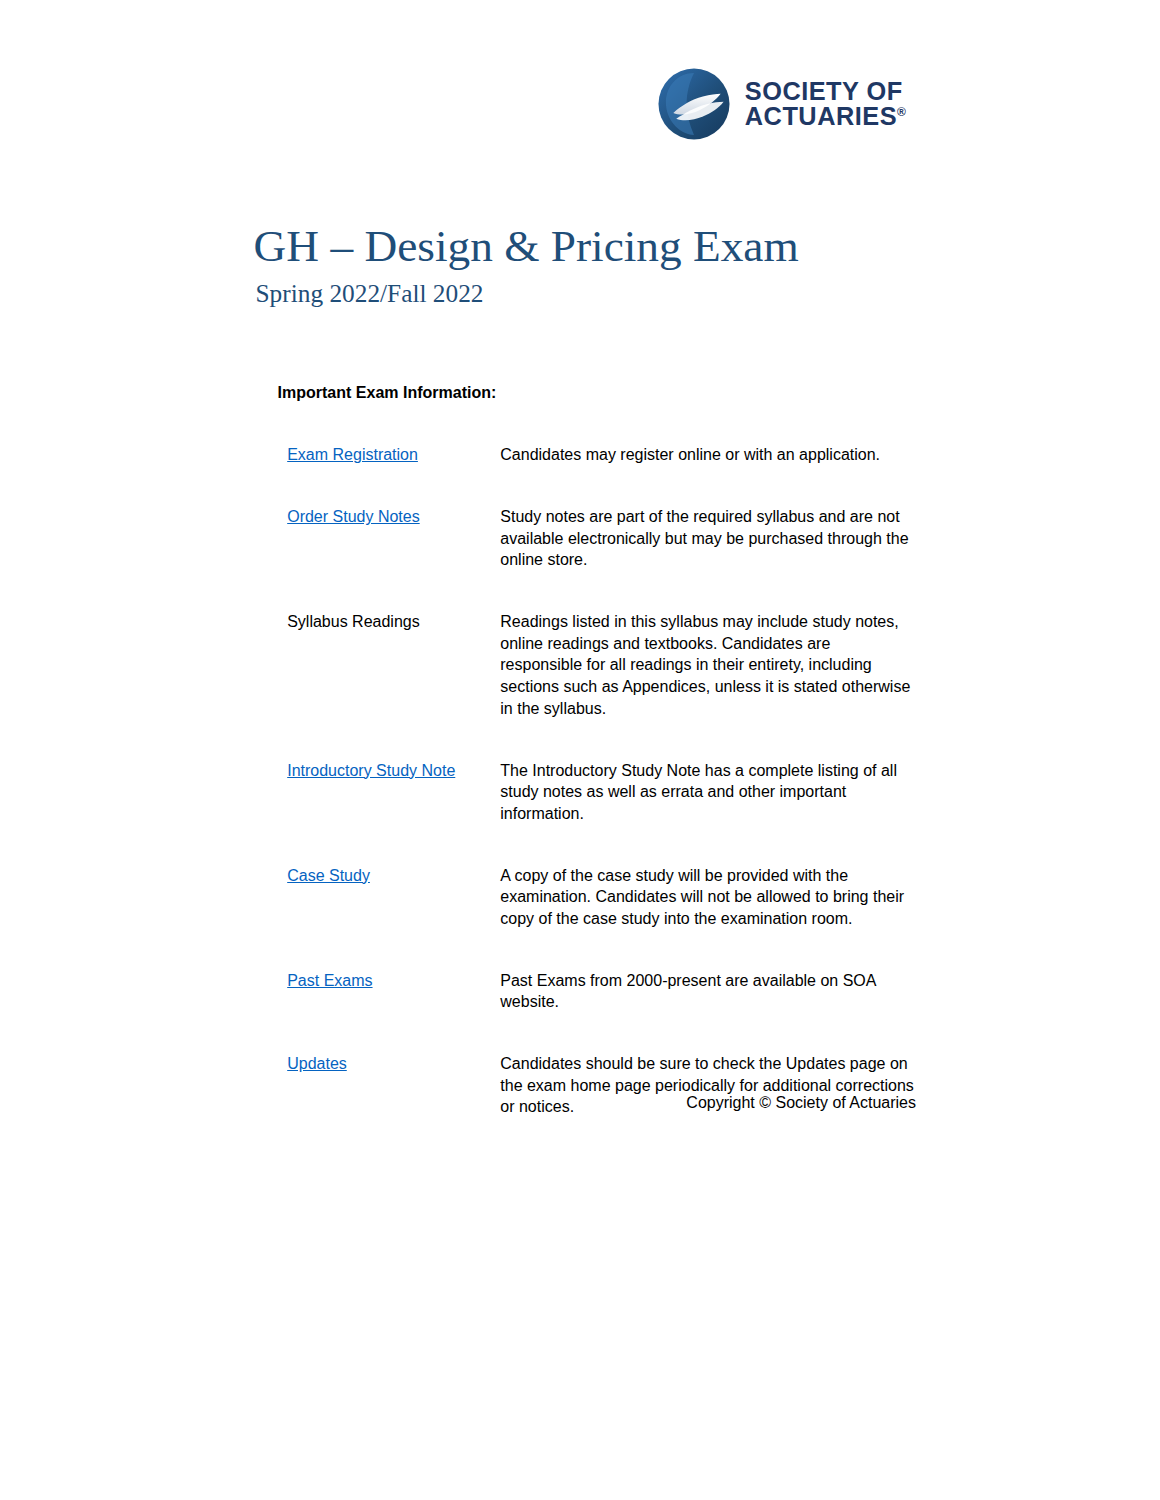SOCIETY OF ACTUARIES®
GH – Design & Pricing Exam
Spring 2022/Fall 2022
Important Exam Information:
| Exam Registration | Candidates may register online or with an application. |
| Order Study Notes | Study notes are part of the required syllabus and are not available electronically but may be purchased through the online store. |
| Syllabus Readings | Readings listed in this syllabus may include study notes, online readings and textbooks. Candidates are responsible for all readings in their entirety, including sections such as Appendices, unless it is stated otherwise in the syllabus. |
| Introductory Study Note | The Introductory Study Note has a complete listing of all study notes as well as errata and other important information. |
| Case Study | A copy of the case study will be provided with the examination. Candidates will not be allowed to bring their copy of the case study into the examination room. |
| Past Exams | Past Exams from 2000-present are available on SOA website. |
| Updates | Candidates should be sure to check the Updates page on the exam home page periodically for additional corrections or notices. |
Copyright © Society of Actuaries